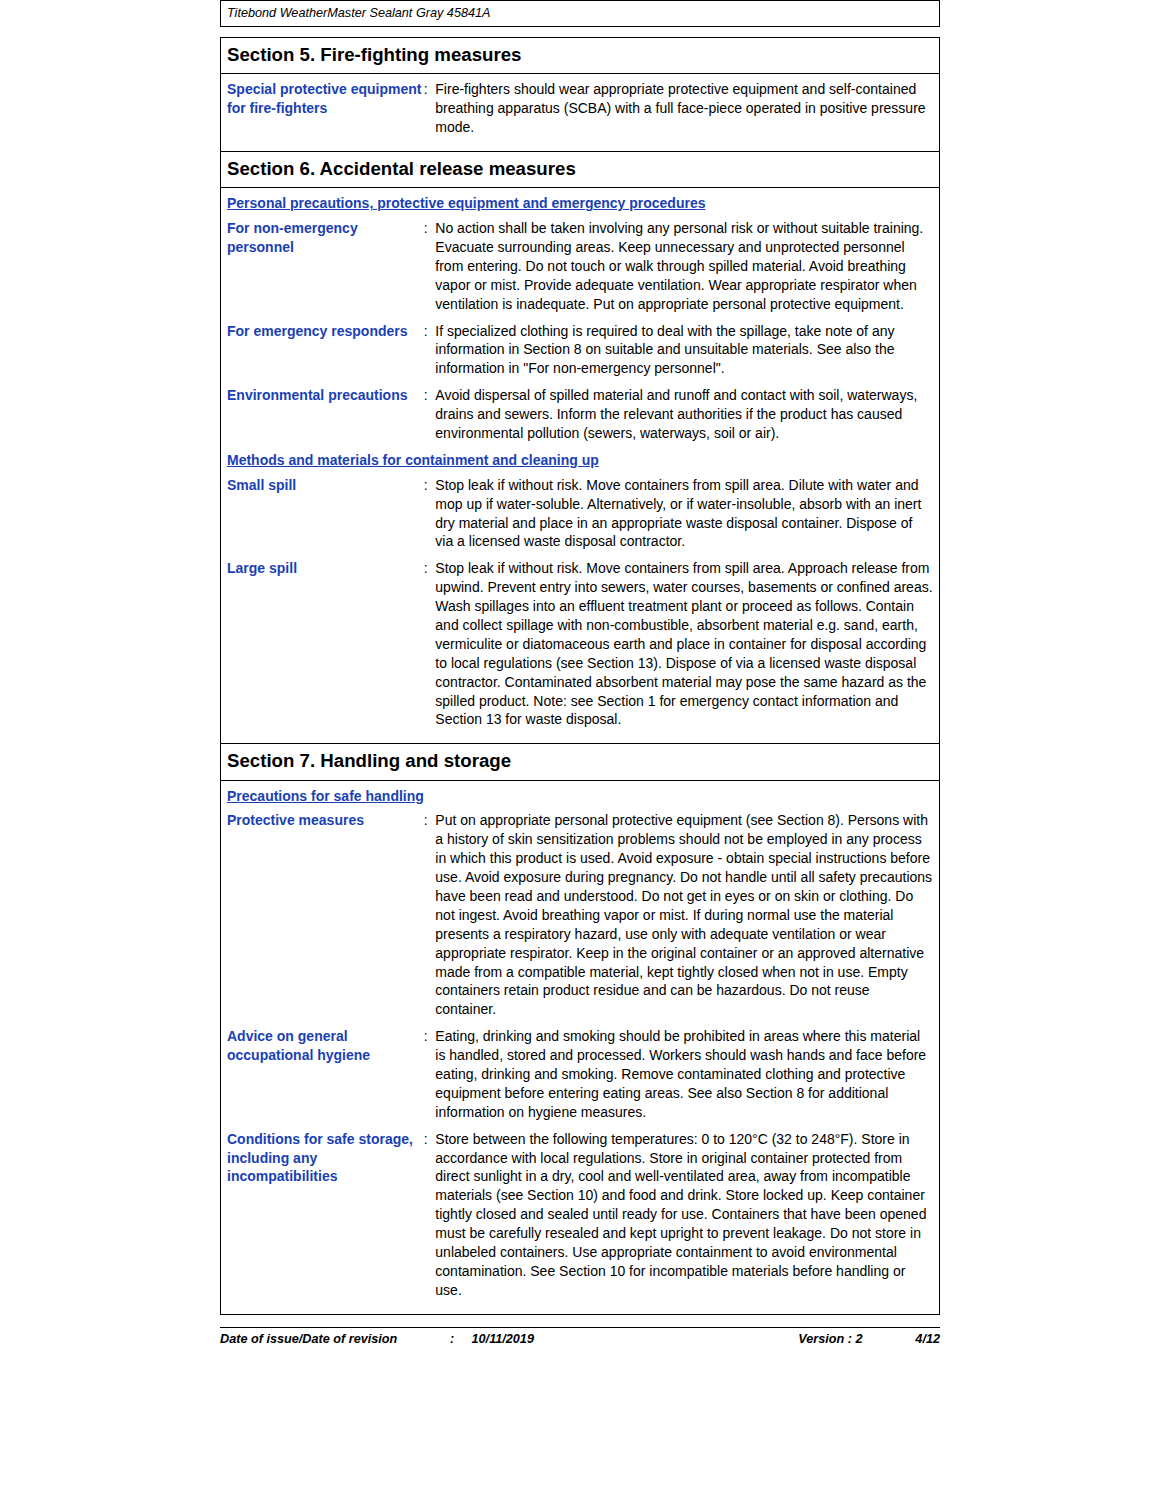Titebond WeatherMaster Sealant Gray 45841A
Section 5. Fire-fighting measures
| Special protective equipment for fire-fighters | : | Fire-fighters should wear appropriate protective equipment and self-contained breathing apparatus (SCBA) with a full face-piece operated in positive pressure mode. |
Section 6. Accidental release measures
Personal precautions, protective equipment and emergency procedures
| For non-emergency personnel | : | No action shall be taken involving any personal risk or without suitable training. Evacuate surrounding areas. Keep unnecessary and unprotected personnel from entering. Do not touch or walk through spilled material. Avoid breathing vapor or mist. Provide adequate ventilation. Wear appropriate respirator when ventilation is inadequate. Put on appropriate personal protective equipment. |
| For emergency responders | : | If specialized clothing is required to deal with the spillage, take note of any information in Section 8 on suitable and unsuitable materials. See also the information in "For non-emergency personnel". |
| Environmental precautions | : | Avoid dispersal of spilled material and runoff and contact with soil, waterways, drains and sewers. Inform the relevant authorities if the product has caused environmental pollution (sewers, waterways, soil or air). |
Methods and materials for containment and cleaning up
| Small spill | : | Stop leak if without risk. Move containers from spill area. Dilute with water and mop up if water-soluble. Alternatively, or if water-insoluble, absorb with an inert dry material and place in an appropriate waste disposal container. Dispose of via a licensed waste disposal contractor. |
| Large spill | : | Stop leak if without risk. Move containers from spill area. Approach release from upwind. Prevent entry into sewers, water courses, basements or confined areas. Wash spillages into an effluent treatment plant or proceed as follows. Contain and collect spillage with non-combustible, absorbent material e.g. sand, earth, vermiculite or diatomaceous earth and place in container for disposal according to local regulations (see Section 13). Dispose of via a licensed waste disposal contractor. Contaminated absorbent material may pose the same hazard as the spilled product. Note: see Section 1 for emergency contact information and Section 13 for waste disposal. |
Section 7. Handling and storage
Precautions for safe handling
| Protective measures | : | Put on appropriate personal protective equipment (see Section 8). Persons with a history of skin sensitization problems should not be employed in any process in which this product is used. Avoid exposure - obtain special instructions before use. Avoid exposure during pregnancy. Do not handle until all safety precautions have been read and understood. Do not get in eyes or on skin or clothing. Do not ingest. Avoid breathing vapor or mist. If during normal use the material presents a respiratory hazard, use only with adequate ventilation or wear appropriate respirator. Keep in the original container or an approved alternative made from a compatible material, kept tightly closed when not in use. Empty containers retain product residue and can be hazardous. Do not reuse container. |
| Advice on general occupational hygiene | : | Eating, drinking and smoking should be prohibited in areas where this material is handled, stored and processed. Workers should wash hands and face before eating, drinking and smoking. Remove contaminated clothing and protective equipment before entering eating areas. See also Section 8 for additional information on hygiene measures. |
| Conditions for safe storage, including any incompatibilities | : | Store between the following temperatures: 0 to 120°C (32 to 248°F). Store in accordance with local regulations. Store in original container protected from direct sunlight in a dry, cool and well-ventilated area, away from incompatible materials (see Section 10) and food and drink. Store locked up. Keep container tightly closed and sealed until ready for use. Containers that have been opened must be carefully resealed and kept upright to prevent leakage. Do not store in unlabeled containers. Use appropriate containment to avoid environmental contamination. See Section 10 for incompatible materials before handling or use. |
Date of issue/Date of revision : 10/11/2019
Version : 2 4/12